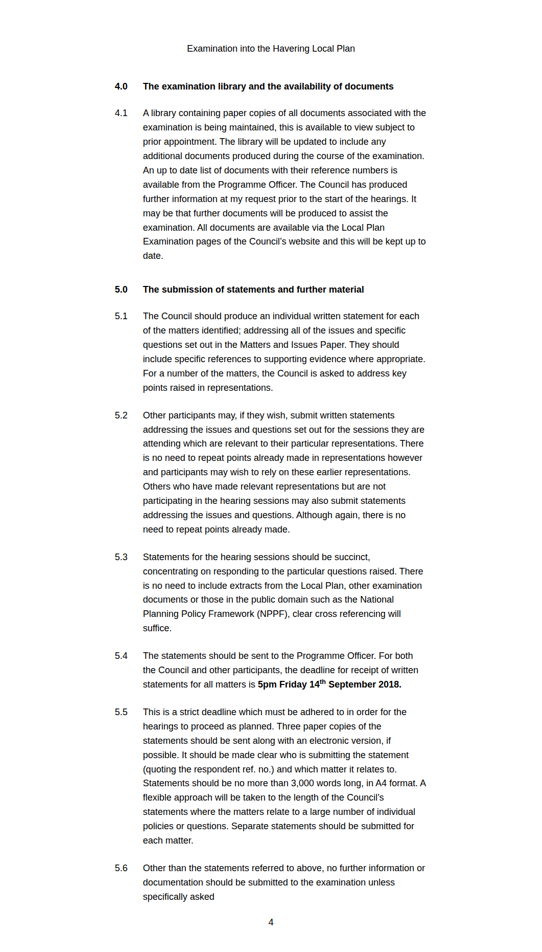Examination into the Havering Local Plan
4.0
The examination library and the availability of documents
4.1
A library containing paper copies of all documents associated with the examination is being maintained, this is available to view subject to prior appointment. The library will be updated to include any additional documents produced during the course of the examination. An up to date list of documents with their reference numbers is available from the Programme Officer. The Council has produced further information at my request prior to the start of the hearings. It may be that further documents will be produced to assist the examination. All documents are available via the Local Plan Examination pages of the Council’s website and this will be kept up to date.
5.0
The submission of statements and further material
5.1
The Council should produce an individual written statement for each of the matters identified; addressing all of the issues and specific questions set out in the Matters and Issues Paper. They should include specific references to supporting evidence where appropriate. For a number of the matters, the Council is asked to address key points raised in representations.
5.2
Other participants may, if they wish, submit written statements addressing the issues and questions set out for the sessions they are attending which are relevant to their particular representations. There is no need to repeat points already made in representations however and participants may wish to rely on these earlier representations. Others who have made relevant representations but are not participating in the hearing sessions may also submit statements addressing the issues and questions. Although again, there is no need to repeat points already made.
5.3
Statements for the hearing sessions should be succinct, concentrating on responding to the particular questions raised. There is no need to include extracts from the Local Plan, other examination documents or those in the public domain such as the National Planning Policy Framework (NPPF), clear cross referencing will suffice.
5.4
The statements should be sent to the Programme Officer. For both the Council and other participants, the deadline for receipt of written statements for all matters is 5pm Friday 14th September 2018.
5.5
This is a strict deadline which must be adhered to in order for the hearings to proceed as planned. Three paper copies of the statements should be sent along with an electronic version, if possible. It should be made clear who is submitting the statement (quoting the respondent ref. no.) and which matter it relates to. Statements should be no more than 3,000 words long, in A4 format. A flexible approach will be taken to the length of the Council’s statements where the matters relate to a large number of individual policies or questions. Separate statements should be submitted for each matter.
5.6
Other than the statements referred to above, no further information or documentation should be submitted to the examination unless specifically asked
4